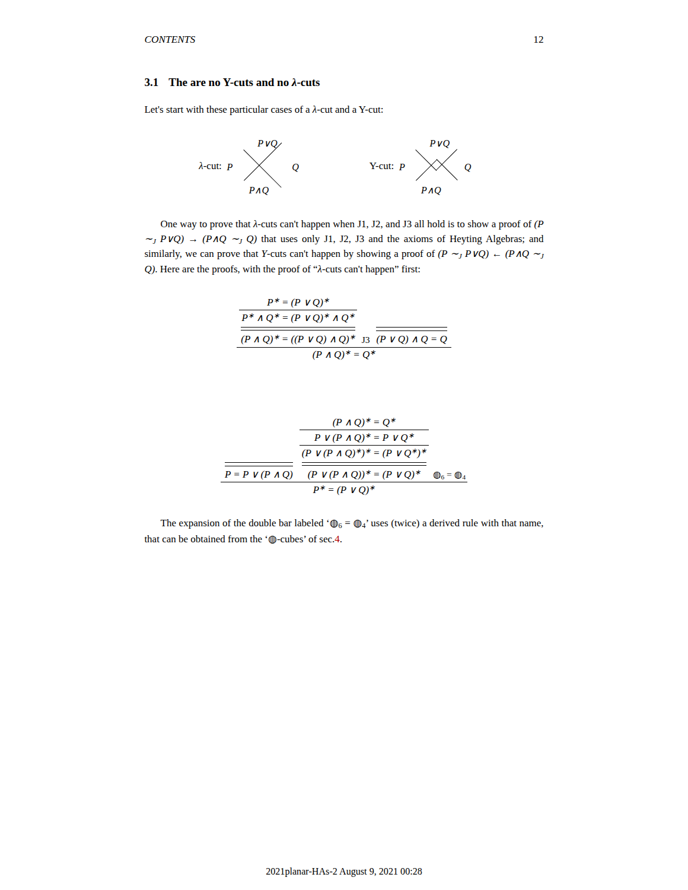CONTENTS 12
3.1 The are no Y-cuts and no λ-cuts
Let's start with these particular cases of a λ-cut and a Y-cut:
λ-cut:
P∨Q P Q P∧Q
Y-cut:
P∨Q P Q P∧Q
One way to prove that λ-cuts can't happen when J1, J2, and J3 all hold is to show a proof of (P ∼J P∨Q) → (P∧Q ∼J Q) that uses only J1, J2, J3 and the axioms of Heyting Algebras; and similarly, we can prove that Y-cuts can't happen by showing a proof of (P ∼J P∨Q) ← (P∧Q ∼J Q). Here are the proofs, with the proof of “λ-cuts can't happen” first:
| / P ∗ = (P ∨ Q) ∗ / / P ∗ ∧ Q ∗ = (P ∨ Q) ∗ ∧ Q ∗ / / (P ∧ Q) ∗ = ((P ∨ Q) ∧ Q) ∗ / | J3 | / (P ∨ Q) ∧ Q = Q / |
| (P ∧ Q) ∗ = Q ∗ |
| / P = P ∨ (P ∧ Q) / | / (P ∧ Q) ∗ = Q ∗ / / P ∨ (P ∧ Q) ∗ = P ∨ Q ∗ / / (P ∨ (P ∧ Q) ∗ ) ∗ = (P ∨ Q ∗ ) ∗ / / (P ∨ (P ∧ Q)) ∗ = (P ∨ Q) ∗ / | ◍ 6 = ◍ 4 |
| P ∗ = (P ∨ Q) ∗ |
The expansion of the double bar labeled ‘◍6 = ◍4’ uses (twice) a derived rule with that name, that can be obtained from the ‘◍-cubes’ of sec.4.
2021planar-HAs-2 August 9, 2021 00:28